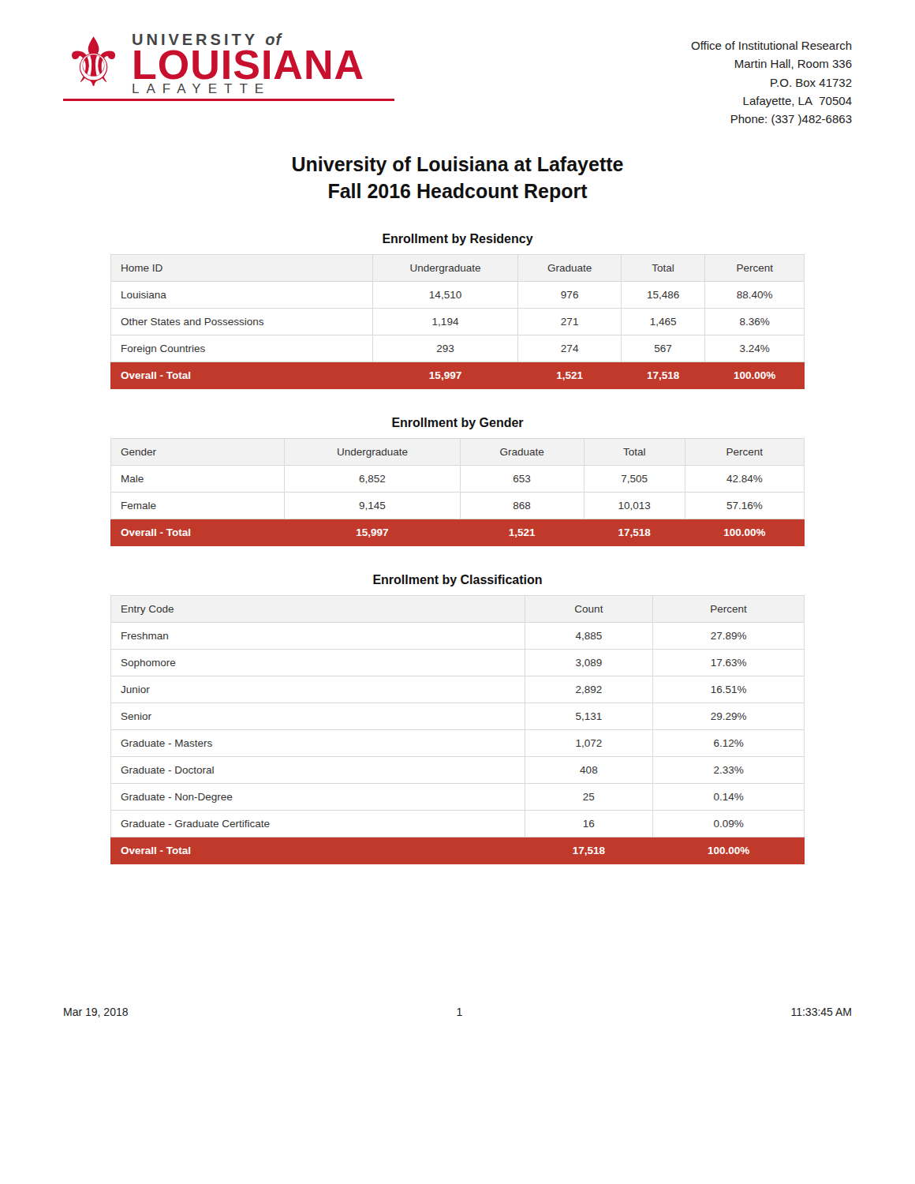⚜
UNIVERSITY of
LOUISIANA
LAFAYETTE
Office of Institutional Research
Martin Hall, Room 336
P.O. Box 41732
Lafayette, LA 70504
Phone: (337 )482-6863
University of Louisiana at Lafayette
Fall 2016 Headcount Report
Enrollment by Residency
| Home ID | Undergraduate | Graduate | Total | Percent |
| --- | --- | --- | --- | --- |
| Louisiana | 14,510 | 976 | 15,486 | 88.40% |
| Other States and Possessions | 1,194 | 271 | 1,465 | 8.36% |
| Foreign Countries | 293 | 274 | 567 | 3.24% |
| Overall - Total | 15,997 | 1,521 | 17,518 | 100.00% |
Enrollment by Gender
| Gender | Undergraduate | Graduate | Total | Percent |
| --- | --- | --- | --- | --- |
| Male | 6,852 | 653 | 7,505 | 42.84% |
| Female | 9,145 | 868 | 10,013 | 57.16% |
| Overall - Total | 15,997 | 1,521 | 17,518 | 100.00% |
Enrollment by Classification
| Entry Code | Count | Percent |
| --- | --- | --- |
| Freshman | 4,885 | 27.89% |
| Sophomore | 3,089 | 17.63% |
| Junior | 2,892 | 16.51% |
| Senior | 5,131 | 29.29% |
| Graduate - Masters | 1,072 | 6.12% |
| Graduate - Doctoral | 408 | 2.33% |
| Graduate - Non-Degree | 25 | 0.14% |
| Graduate - Graduate Certificate | 16 | 0.09% |
| Overall - Total | 17,518 | 100.00% |
Mar 19, 2018
1
11:33:45 AM